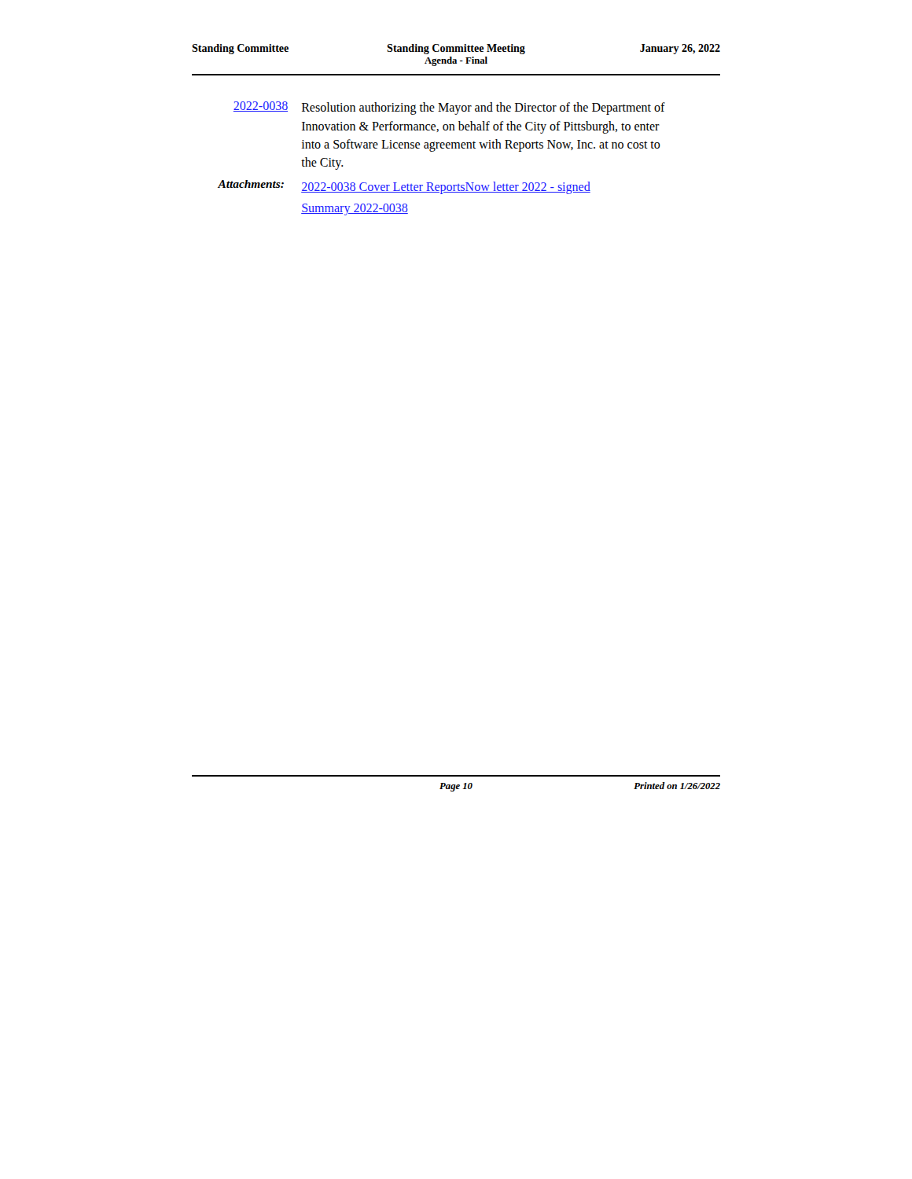Standing Committee
Standing Committee Meeting
Agenda - Final
January 26, 2022
2022-0038
Resolution authorizing the Mayor and the Director of the Department of Innovation & Performance, on behalf of the City of Pittsburgh, to enter into a Software License agreement with Reports Now, Inc. at no cost to the City.
Attachments:
2022-0038 Cover Letter ReportsNow letter 2022 - signed
Summary 2022-0038
Page 10
Printed on 1/26/2022